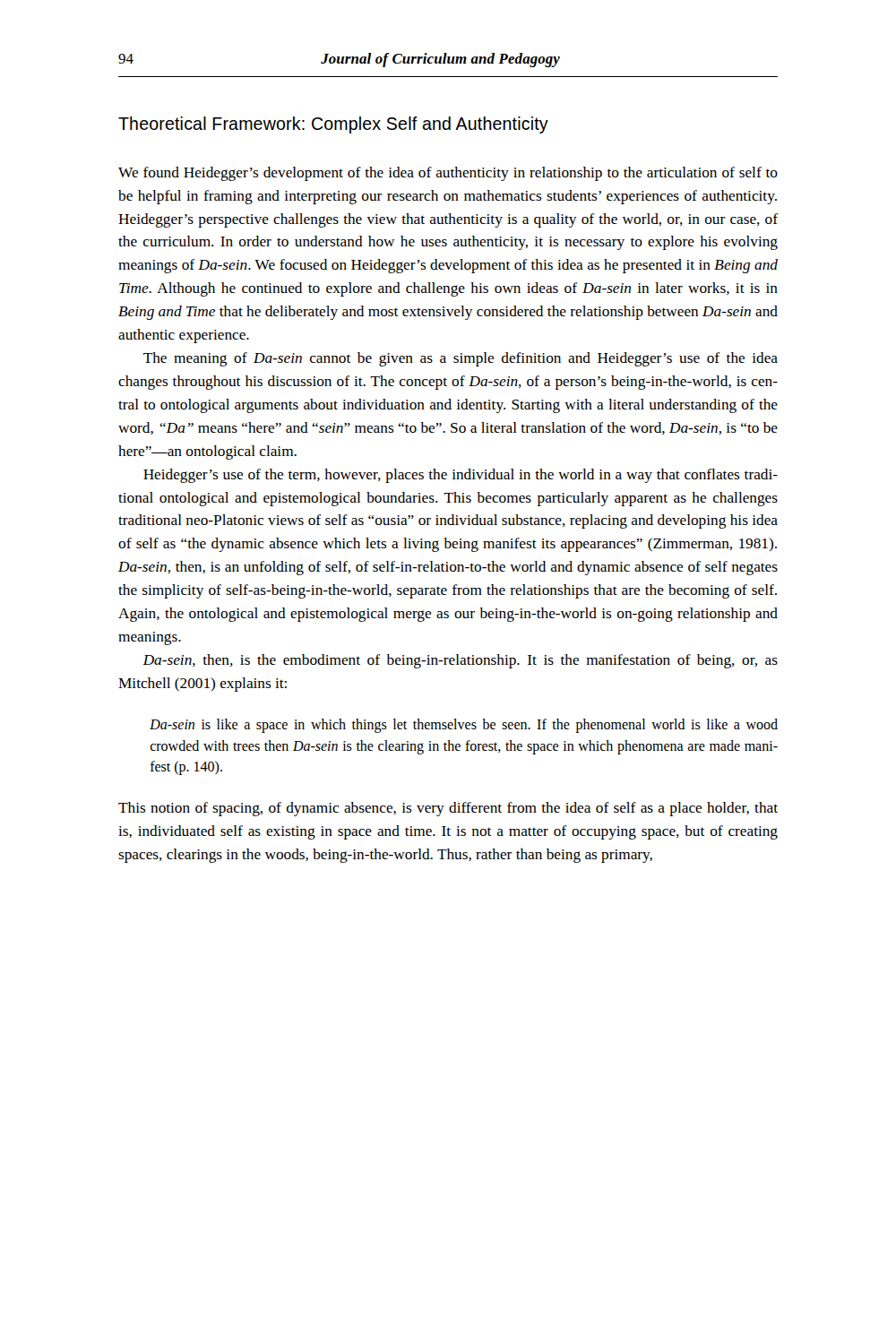94 Journal of Curriculum and Pedagogy
Theoretical Framework: Complex Self and Authenticity
We found Heidegger’s development of the idea of authenticity in relationship to the articulation of self to be helpful in framing and interpreting our research on mathematics students’ experiences of authenticity. Heidegger’s perspective challenges the view that authenticity is a quality of the world, or, in our case, of the curriculum. In order to understand how he uses authenticity, it is necessary to explore his evolving meanings of Da-sein. We focused on Heidegger’s development of this idea as he presented it in Being and Time. Although he continued to explore and challenge his own ideas of Da-sein in later works, it is in Being and Time that he deliberately and most extensively considered the relationship between Da-sein and authentic experience.
The meaning of Da-sein cannot be given as a simple definition and Heidegger’s use of the idea changes throughout his discussion of it. The concept of Da-sein, of a person’s being-in-the-world, is central to ontological arguments about individuation and identity. Starting with a literal understanding of the word, “Da” means “here” and “sein” means “to be”. So a literal translation of the word, Da-sein, is “to be here”—an ontological claim.
Heidegger’s use of the term, however, places the individual in the world in a way that conflates traditional ontological and epistemological boundaries. This becomes particularly apparent as he challenges traditional neo-Platonic views of self as “ousia” or individual substance, replacing and developing his idea of self as “the dynamic absence which lets a living being manifest its appearances” (Zimmerman, 1981). Da-sein, then, is an unfolding of self, of self-in-relation-to-the world and dynamic absence of self negates the simplicity of self-as-being-in-the-world, separate from the relationships that are the becoming of self. Again, the ontological and epistemological merge as our being-in-the-world is on-going relationship and meanings.
Da-sein, then, is the embodiment of being-in-relationship. It is the manifestation of being, or, as Mitchell (2001) explains it:
Da-sein is like a space in which things let themselves be seen. If the phenomenal world is like a wood crowded with trees then Da-sein is the clearing in the forest, the space in which phenomena are made manifest (p. 140).
This notion of spacing, of dynamic absence, is very different from the idea of self as a place holder, that is, individuated self as existing in space and time. It is not a matter of occupying space, but of creating spaces, clearings in the woods, being-in-the-world. Thus, rather than being as primary,